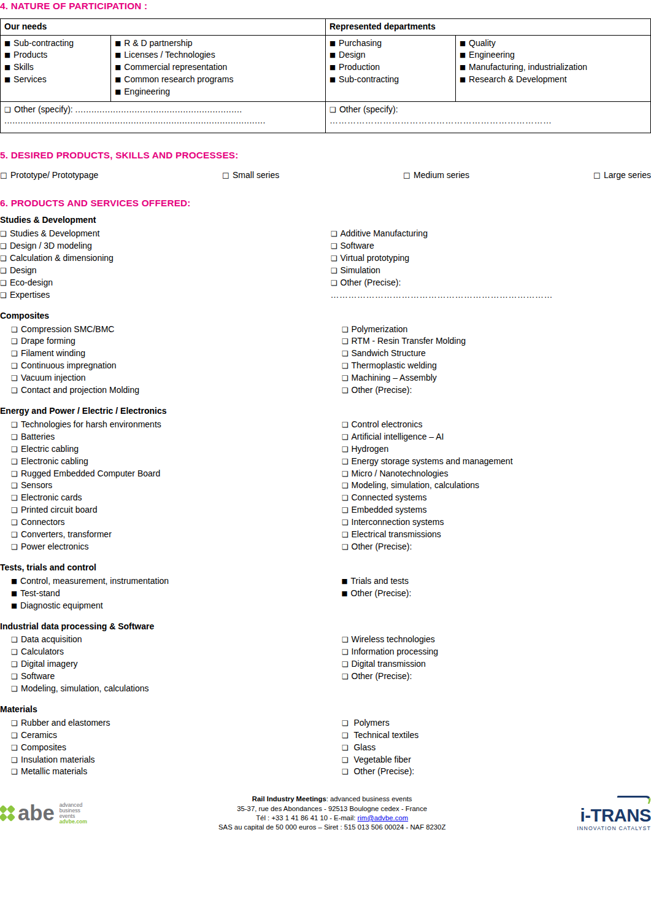4. NATURE OF PARTICIPATION :
| Our needs | Represented departments |
| --- | --- |
| Sub-contracting Products Skills Services | R & D partnership Licenses / Technologies Commercial representation Common research programs Engineering | Purchasing Design Production Sub-contracting | Quality Engineering Manufacturing, industrialization Research & Development |
| Other (specify): .............................................................. ................................................................................................. | Other (specify): ………………………………………………………………… |
5. DESIRED PRODUCTS, SKILLS AND PROCESSES:
Prototype/ Prototypage Small series Medium series Large series
6. PRODUCTS AND SERVICES OFFERED:
Studies & Development
Studies & Development
Design / 3D modeling
Calculation & dimensioning
Design
Eco-design
Expertises
Additive Manufacturing
Software
Virtual prototyping
Simulation
Other (Precise):
…………………………………………………………………
Composites
Compression SMC/BMC
Drape forming
Filament winding
Continuous impregnation
Vacuum injection
Contact and projection Molding
Polymerization
RTM - Resin Transfer Molding
Sandwich Structure
Thermoplastic welding
Machining – Assembly
Other (Precise):
Energy and Power / Electric / Electronics
Technologies for harsh environments
Batteries
Electric cabling
Electronic cabling
Rugged Embedded Computer Board
Sensors
Electronic cards
Printed circuit board
Connectors
Converters, transformer
Power electronics
Control electronics
Artificial intelligence – AI
Hydrogen
Energy storage systems and management
Micro / Nanotechnologies
Modeling, simulation, calculations
Connected systems
Embedded systems
Interconnection systems
Electrical transmissions
Other (Precise):
Tests, trials and control
Control, measurement, instrumentation
Test-stand
Diagnostic equipment
Trials and tests
Other (Precise):
Industrial data processing & Software
Data acquisition
Calculators
Digital imagery
Software
Modeling, simulation, calculations
Wireless technologies
Information processing
Digital transmission
Other (Precise):
Materials
Rubber and elastomers
Ceramics
Composites
Insulation materials
Metallic materials
Polymers
Technical textiles
Glass
Vegetable fiber
Other (Precise):
abe
advanced
business
events
advbe.com
Rail Industry Meetings: advanced business events
35-37, rue des Abondances - 92513 Boulogne cedex - France
Tél : +33 1 41 86 41 10 - E-mail: rim@advbe.com
SAS au capital de 50 000 euros – Siret : 515 013 506 00024 - NAF 8230Z
i-TRANS
INNOVATION CATALYST